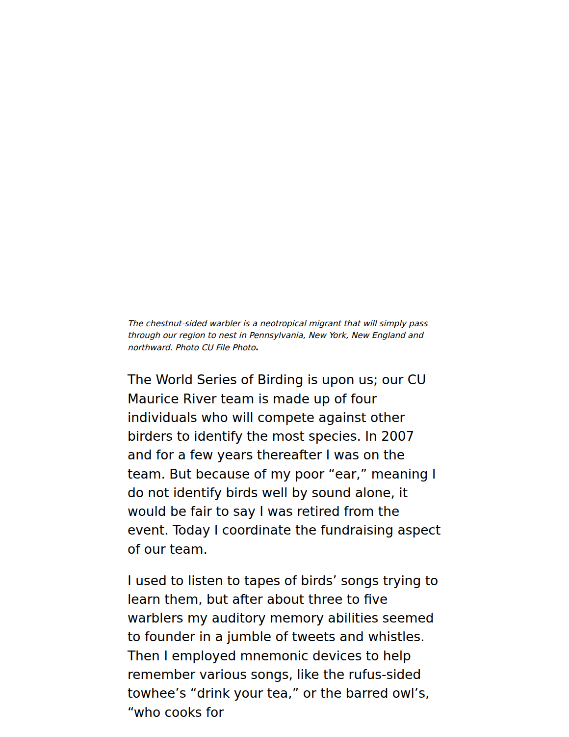The chestnut-sided warbler is a neotropical migrant that will simply pass through our region to nest in Pennsylvania, New York, New England and northward. Photo CU File Photo.
The World Series of Birding is upon us; our CU Maurice River team is made up of four individuals who will compete against other birders to identify the most species. In 2007 and for a few years thereafter I was on the team. But because of my poor “ear,” meaning I do not identify birds well by sound alone, it would be fair to say I was retired from the event. Today I coordinate the fundraising aspect of our team.
I used to listen to tapes of birds’ songs trying to learn them, but after about three to five warblers my auditory memory abilities seemed to founder in a jumble of tweets and whistles. Then I employed mnemonic devices to help remember various songs, like the rufus-sided towhee’s “drink your tea,” or the barred owl’s, “who cooks for